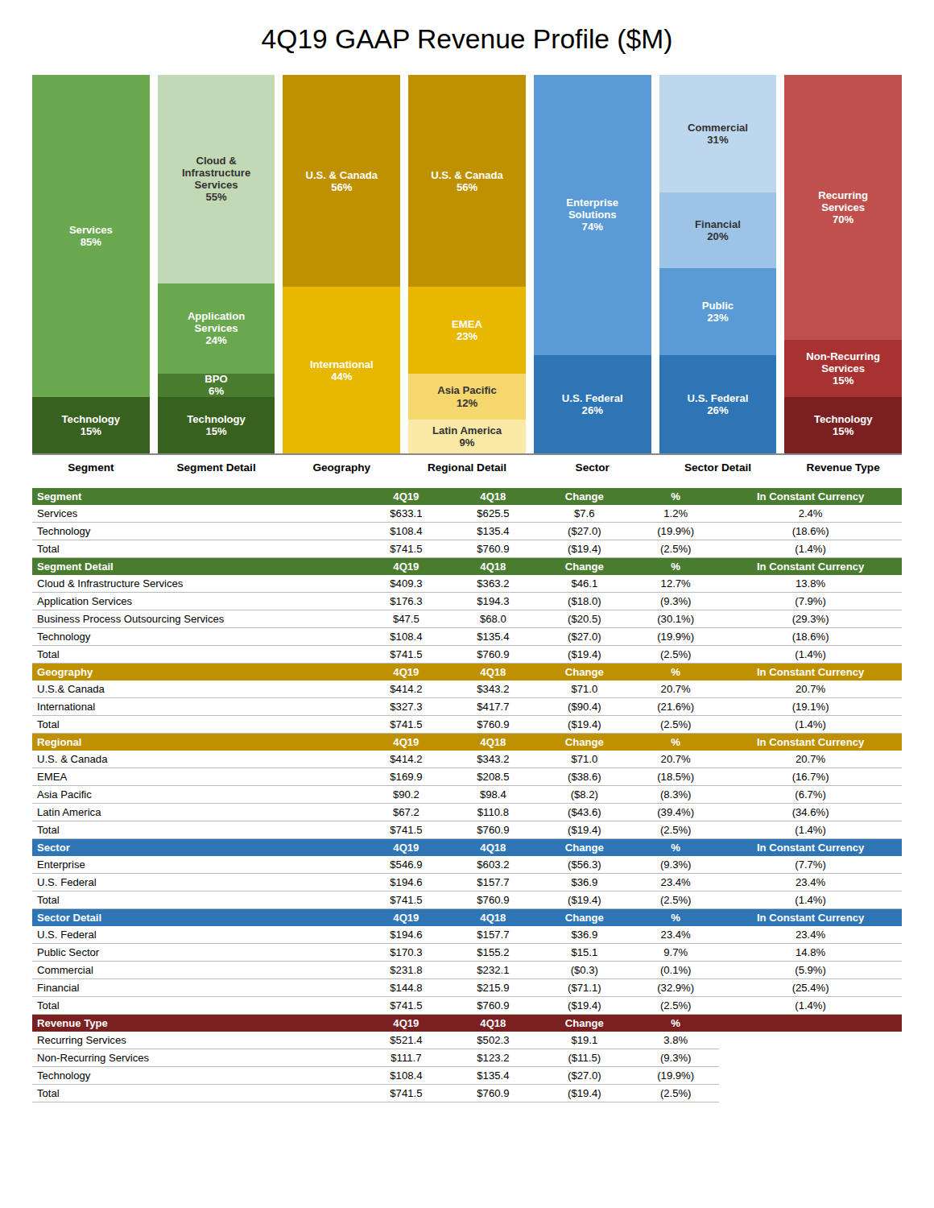4Q19 GAAP Revenue Profile ($M)
Services
85%
Technology
15%
Cloud &
Infrastructure
Services
55%
Application
Services
24%
BPO
6%
Technology
15%
U.S. & Canada
56%
International
44%
U.S. & Canada
56%
EMEA
23%
Asia Pacific
12%
Latin America
9%
Enterprise
Solutions
74%
U.S. Federal
26%
Commercial
31%
Financial
20%
Public
23%
U.S. Federal
26%
Recurring
Services
70%
Non-Recurring
Services
15%
Technology
15%
Segment
Segment Detail
Geography
Regional Detail
Sector
Sector Detail
Revenue Type
| Segment | 4Q19 | 4Q18 | Change | % | In Constant Currency |
| Services | $633.1 | $625.5 | $7.6 | 1.2% | 2.4% |
| Technology | $108.4 | $135.4 | ($27.0) | (19.9%) | (18.6%) |
| Total | $741.5 | $760.9 | ($19.4) | (2.5%) | (1.4%) |
| Segment Detail | 4Q19 | 4Q18 | Change | % | In Constant Currency |
| Cloud & Infrastructure Services | $409.3 | $363.2 | $46.1 | 12.7% | 13.8% |
| Application Services | $176.3 | $194.3 | ($18.0) | (9.3%) | (7.9%) |
| Business Process Outsourcing Services | $47.5 | $68.0 | ($20.5) | (30.1%) | (29.3%) |
| Technology | $108.4 | $135.4 | ($27.0) | (19.9%) | (18.6%) |
| Total | $741.5 | $760.9 | ($19.4) | (2.5%) | (1.4%) |
| Geography | 4Q19 | 4Q18 | Change | % | In Constant Currency |
| U.S.& Canada | $414.2 | $343.2 | $71.0 | 20.7% | 20.7% |
| International | $327.3 | $417.7 | ($90.4) | (21.6%) | (19.1%) |
| Total | $741.5 | $760.9 | ($19.4) | (2.5%) | (1.4%) |
| Regional | 4Q19 | 4Q18 | Change | % | In Constant Currency |
| U.S. & Canada | $414.2 | $343.2 | $71.0 | 20.7% | 20.7% |
| EMEA | $169.9 | $208.5 | ($38.6) | (18.5%) | (16.7%) |
| Asia Pacific | $90.2 | $98.4 | ($8.2) | (8.3%) | (6.7%) |
| Latin America | $67.2 | $110.8 | ($43.6) | (39.4%) | (34.6%) |
| Total | $741.5 | $760.9 | ($19.4) | (2.5%) | (1.4%) |
| Sector | 4Q19 | 4Q18 | Change | % | In Constant Currency |
| Enterprise | $546.9 | $603.2 | ($56.3) | (9.3%) | (7.7%) |
| U.S. Federal | $194.6 | $157.7 | $36.9 | 23.4% | 23.4% |
| Total | $741.5 | $760.9 | ($19.4) | (2.5%) | (1.4%) |
| Sector Detail | 4Q19 | 4Q18 | Change | % | In Constant Currency |
| U.S. Federal | $194.6 | $157.7 | $36.9 | 23.4% | 23.4% |
| Public Sector | $170.3 | $155.2 | $15.1 | 9.7% | 14.8% |
| Commercial | $231.8 | $232.1 | ($0.3) | (0.1%) | (5.9%) |
| Financial | $144.8 | $215.9 | ($71.1) | (32.9%) | (25.4%) |
| Total | $741.5 | $760.9 | ($19.4) | (2.5%) | (1.4%) |
| Revenue Type | 4Q19 | 4Q18 | Change | % | |
| Recurring Services | $521.4 | $502.3 | $19.1 | 3.8% | |
| Non-Recurring Services | $111.7 | $123.2 | ($11.5) | (9.3%) | |
| Technology | $108.4 | $135.4 | ($27.0) | (19.9%) | |
| Total | $741.5 | $760.9 | ($19.4) | (2.5%) | |